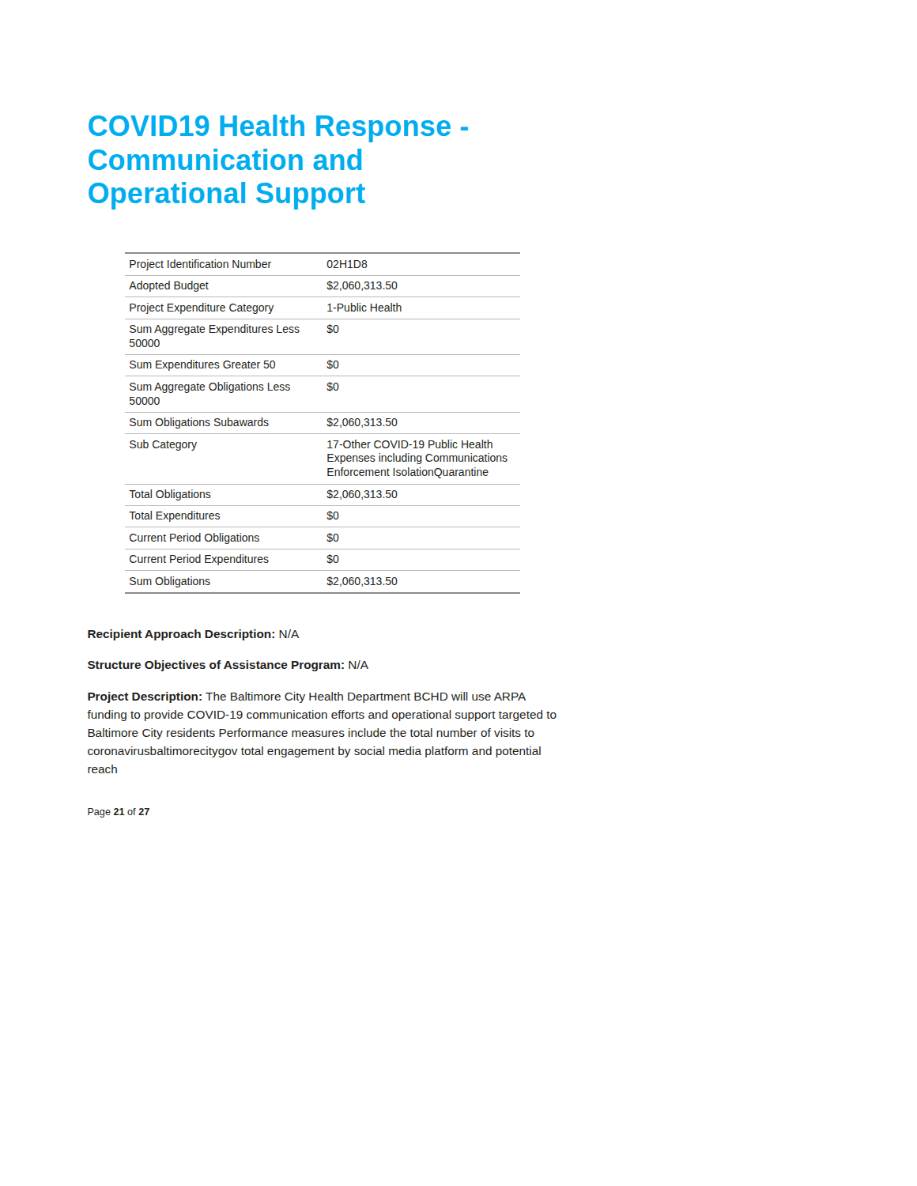COVID19 Health Response - Communication and
Operational Support
| Project Identification Number | 02H1D8 |
| Adopted Budget | $2,060,313.50 |
| Project Expenditure Category | 1-Public Health |
| Sum Aggregate Expenditures Less 50000 | $0 |
| Sum Expenditures Greater 50 | $0 |
| Sum Aggregate Obligations Less 50000 | $0 |
| Sum Obligations Subawards | $2,060,313.50 |
| Sub Category | 17-Other COVID-19 Public Health Expenses including Communications Enforcement IsolationQuarantine |
| Total Obligations | $2,060,313.50 |
| Total Expenditures | $0 |
| Current Period Obligations | $0 |
| Current Period Expenditures | $0 |
| Sum Obligations | $2,060,313.50 |
Recipient Approach Description: N/A
Structure Objectives of Assistance Program: N/A
Project Description: The Baltimore City Health Department BCHD will use ARPA funding to provide COVID-19 communication efforts and operational support targeted to Baltimore City residents Performance measures include the total number of visits to coronavirusbaltimorecitygov total engagement by social media platform and potential reach
Page 21 of 27